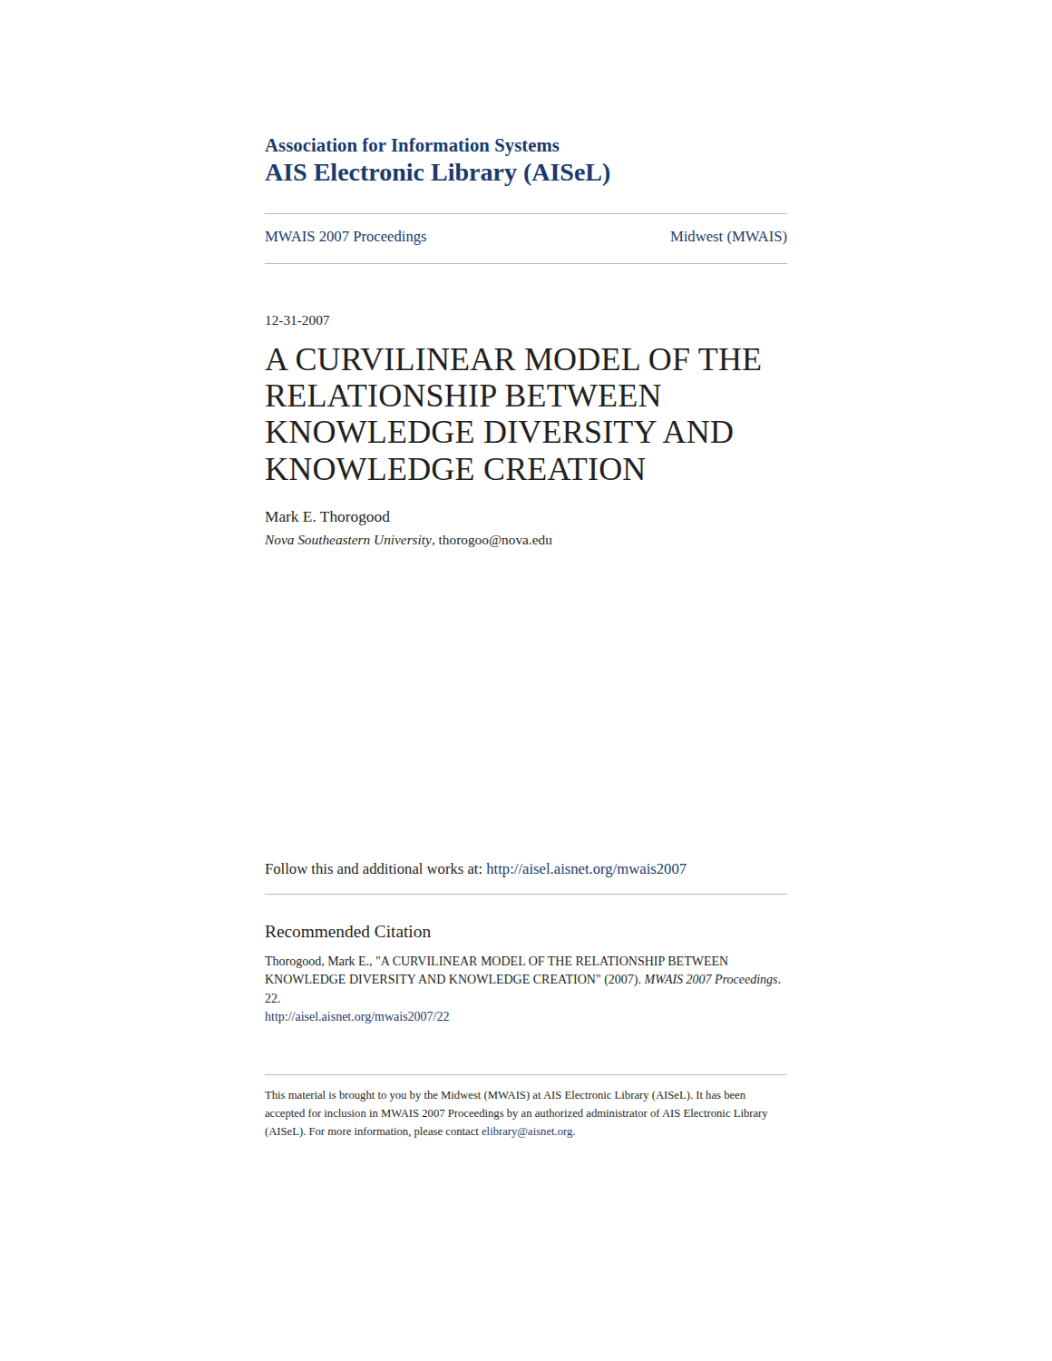Association for Information Systems
AIS Electronic Library (AISeL)
MWAIS 2007 Proceedings
Midwest (MWAIS)
12-31-2007
A CURVILINEAR MODEL OF THE RELATIONSHIP BETWEEN KNOWLEDGE DIVERSITY AND KNOWLEDGE CREATION
Mark E. Thorogood
Nova Southeastern University, thorogoo@nova.edu
Follow this and additional works at: http://aisel.aisnet.org/mwais2007
Recommended Citation
Thorogood, Mark E., "A CURVILINEAR MODEL OF THE RELATIONSHIP BETWEEN KNOWLEDGE DIVERSITY AND KNOWLEDGE CREATION" (2007). MWAIS 2007 Proceedings. 22.
http://aisel.aisnet.org/mwais2007/22
This material is brought to you by the Midwest (MWAIS) at AIS Electronic Library (AISeL). It has been accepted for inclusion in MWAIS 2007 Proceedings by an authorized administrator of AIS Electronic Library (AISeL). For more information, please contact elibrary@aisnet.org.